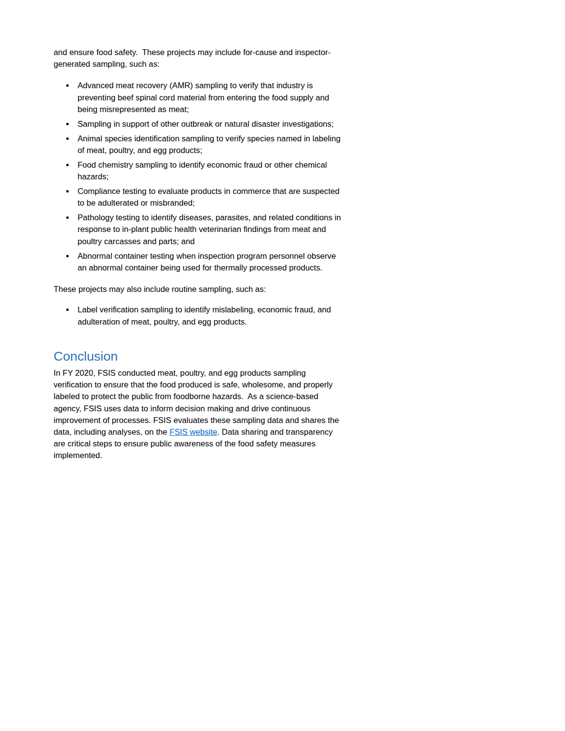and ensure food safety. These projects may include for-cause and inspector-generated sampling, such as:
Advanced meat recovery (AMR) sampling to verify that industry is preventing beef spinal cord material from entering the food supply and being misrepresented as meat;
Sampling in support of other outbreak or natural disaster investigations;
Animal species identification sampling to verify species named in labeling of meat, poultry, and egg products;
Food chemistry sampling to identify economic fraud or other chemical hazards;
Compliance testing to evaluate products in commerce that are suspected to be adulterated or misbranded;
Pathology testing to identify diseases, parasites, and related conditions in response to in-plant public health veterinarian findings from meat and poultry carcasses and parts; and
Abnormal container testing when inspection program personnel observe an abnormal container being used for thermally processed products.
These projects may also include routine sampling, such as:
Label verification sampling to identify mislabeling, economic fraud, and adulteration of meat, poultry, and egg products.
Conclusion
In FY 2020, FSIS conducted meat, poultry, and egg products sampling verification to ensure that the food produced is safe, wholesome, and properly labeled to protect the public from foodborne hazards. As a science-based agency, FSIS uses data to inform decision making and drive continuous improvement of processes. FSIS evaluates these sampling data and shares the data, including analyses, on the FSIS website. Data sharing and transparency are critical steps to ensure public awareness of the food safety measures implemented.